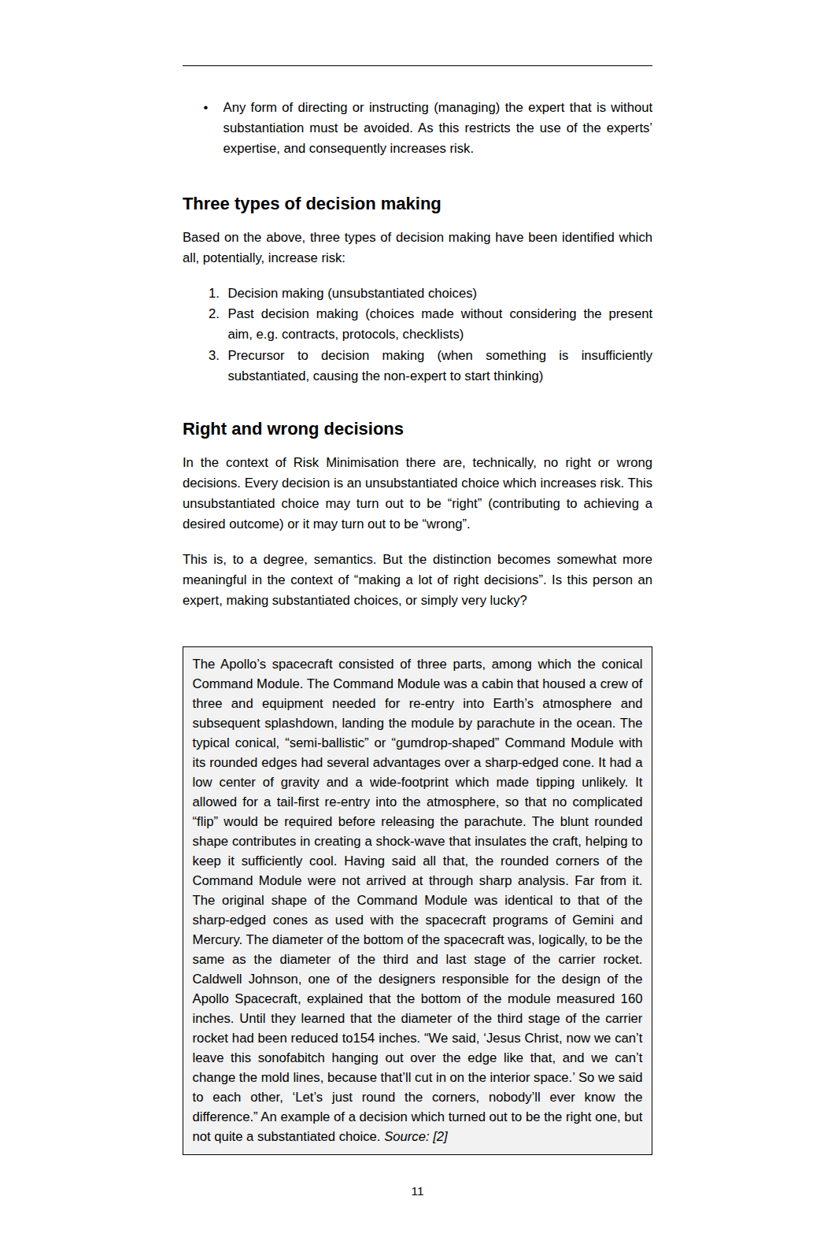Any form of directing or instructing (managing) the expert that is without substantiation must be avoided. As this restricts the use of the experts’ expertise, and consequently increases risk.
Three types of decision making
Based on the above, three types of decision making have been identified which all, potentially, increase risk:
Decision making (unsubstantiated choices)
Past decision making (choices made without considering the present aim, e.g. contracts, protocols, checklists)
Precursor to decision making (when something is insufficiently substantiated, causing the non-expert to start thinking)
Right and wrong decisions
In the context of Risk Minimisation there are, technically, no right or wrong decisions. Every decision is an unsubstantiated choice which increases risk. This unsubstantiated choice may turn out to be “right” (contributing to achieving a desired outcome) or it may turn out to be “wrong”.
This is, to a degree, semantics. But the distinction becomes somewhat more meaningful in the context of “making a lot of right decisions”. Is this person an expert, making substantiated choices, or simply very lucky?
The Apollo’s spacecraft consisted of three parts, among which the conical Command Module. The Command Module was a cabin that housed a crew of three and equipment needed for re-entry into Earth’s atmosphere and subsequent splashdown, landing the module by parachute in the ocean. The typical conical, “semi-ballistic” or “gumdrop-shaped” Command Module with its rounded edges had several advantages over a sharp-edged cone. It had a low center of gravity and a wide-footprint which made tipping unlikely. It allowed for a tail-first re-entry into the atmosphere, so that no complicated “flip” would be required before releasing the parachute. The blunt rounded shape contributes in creating a shock-wave that insulates the craft, helping to keep it sufficiently cool. Having said all that, the rounded corners of the Command Module were not arrived at through sharp analysis. Far from it. The original shape of the Command Module was identical to that of the sharp-edged cones as used with the spacecraft programs of Gemini and Mercury. The diameter of the bottom of the spacecraft was, logically, to be the same as the diameter of the third and last stage of the carrier rocket. Caldwell Johnson, one of the designers responsible for the design of the Apollo Spacecraft, explained that the bottom of the module measured 160 inches. Until they learned that the diameter of the third stage of the carrier rocket had been reduced to154 inches. “We said, ‘Jesus Christ, now we can’t leave this sonofabitch hanging out over the edge like that, and we can’t change the mold lines, because that’ll cut in on the interior space.’ So we said to each other, ‘Let’s just round the corners, nobody’ll ever know the difference.” An example of a decision which turned out to be the right one, but not quite a substantiated choice. Source: [2]
11